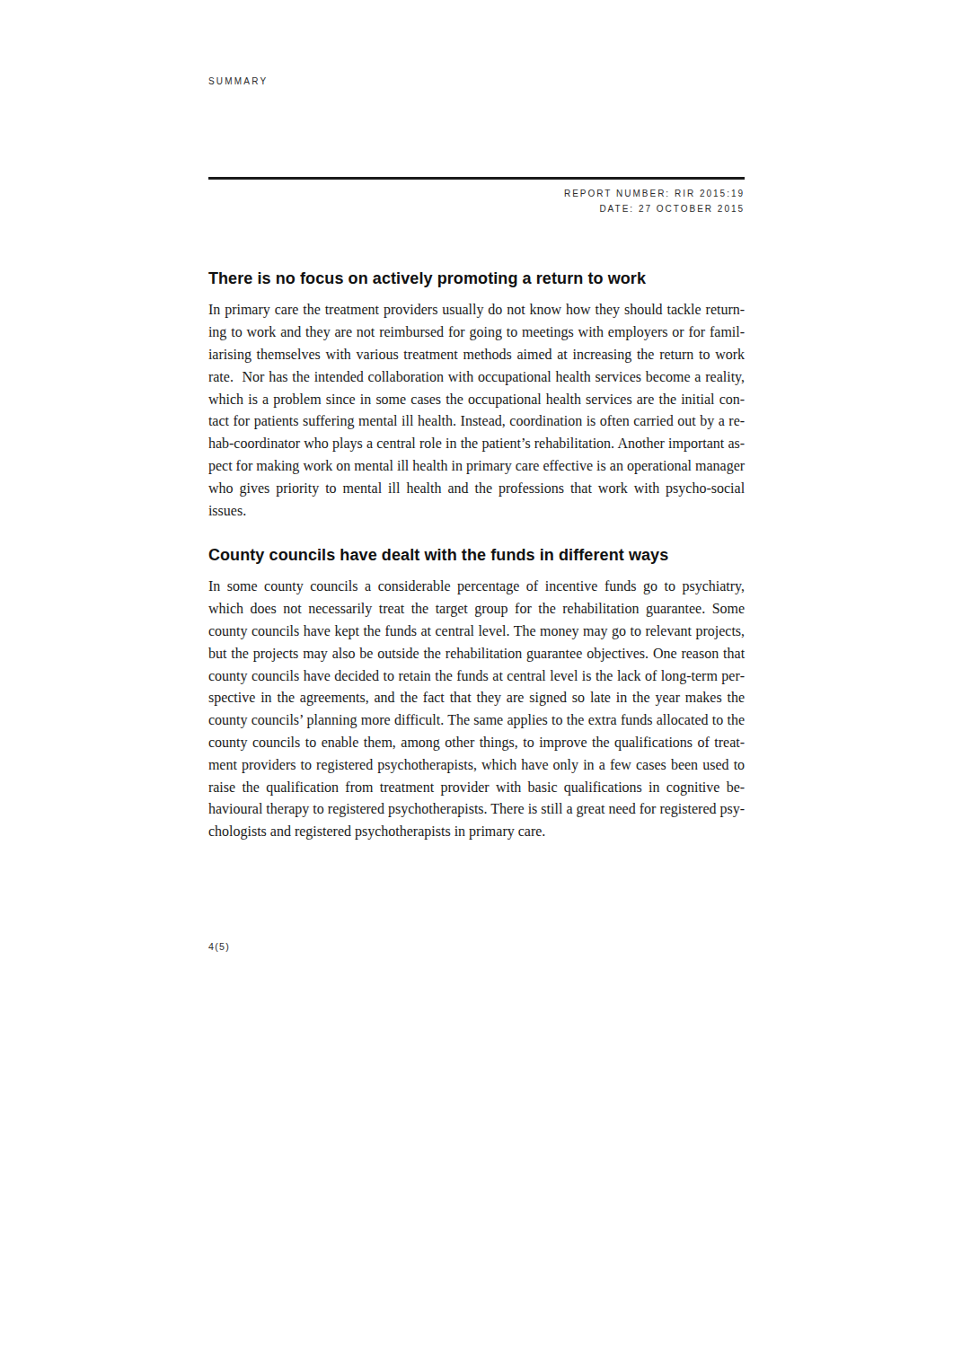Summary
Report number: RiR 2015:19
Date: 27 October 2015
There is no focus on actively promoting a return to work
In primary care the treatment providers usually do not know how they should tackle returning to work and they are not reimbursed for going to meetings with employers or for familiarising themselves with various treatment methods aimed at increasing the return to work rate. Nor has the intended collaboration with occupational health services become a reality, which is a problem since in some cases the occupational health services are the initial contact for patients suffering mental ill health. Instead, coordination is often carried out by a rehab-coordinator who plays a central role in the patient’s rehabilitation. Another important aspect for making work on mental ill health in primary care effective is an operational manager who gives priority to mental ill health and the professions that work with psycho-social issues.
County councils have dealt with the funds in different ways
In some county councils a considerable percentage of incentive funds go to psychiatry, which does not necessarily treat the target group for the rehabilitation guarantee. Some county councils have kept the funds at central level. The money may go to relevant projects, but the projects may also be outside the rehabilitation guarantee objectives. One reason that county councils have decided to retain the funds at central level is the lack of long-term perspective in the agreements, and the fact that they are signed so late in the year makes the county councils’ planning more difficult. The same applies to the extra funds allocated to the county councils to enable them, among other things, to improve the qualifications of treatment providers to registered psychotherapists, which have only in a few cases been used to raise the qualification from treatment provider with basic qualifications in cognitive behavioural therapy to registered psychotherapists. There is still a great need for registered psychologists and registered psychotherapists in primary care.
4(5)